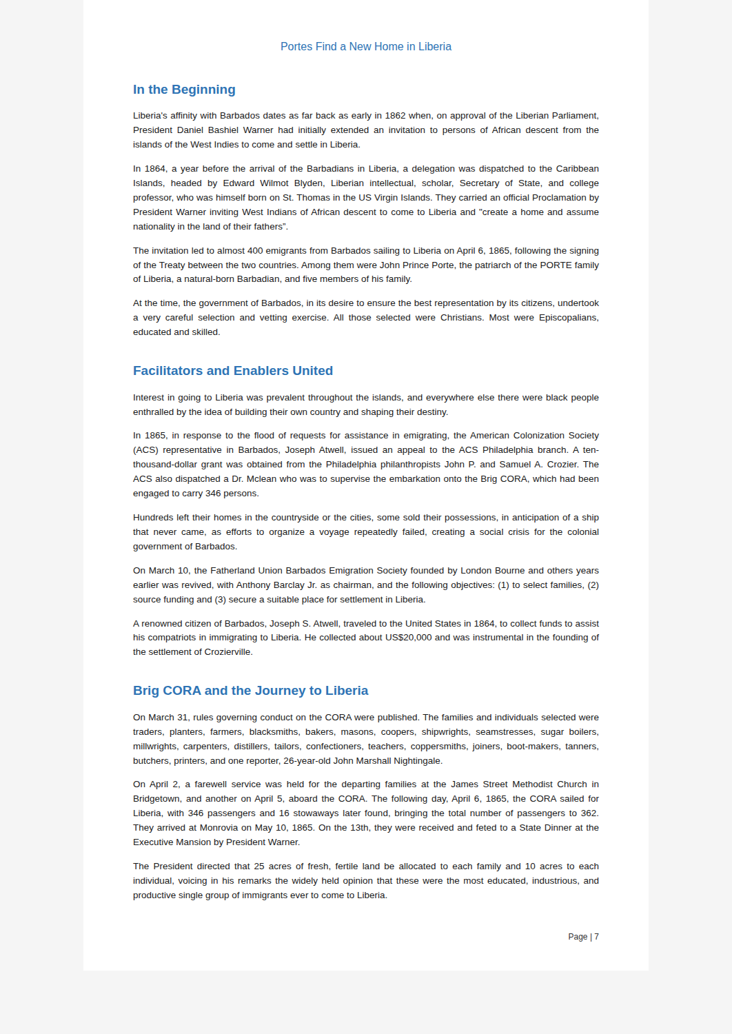Portes Find a New Home in Liberia
In the Beginning
Liberia's affinity with Barbados dates as far back as early in 1862 when, on approval of the Liberian Parliament, President Daniel Bashiel Warner had initially extended an invitation to persons of African descent from the islands of the West Indies to come and settle in Liberia.
In 1864, a year before the arrival of the Barbadians in Liberia, a delegation was dispatched to the Caribbean Islands, headed by Edward Wilmot Blyden, Liberian intellectual, scholar, Secretary of State, and college professor, who was himself born on St. Thomas in the US Virgin Islands. They carried an official Proclamation by President Warner inviting West Indians of African descent to come to Liberia and "create a home and assume nationality in the land of their fathers”.
The invitation led to almost 400 emigrants from Barbados sailing to Liberia on April 6, 1865, following the signing of the Treaty between the two countries. Among them were John Prince Porte, the patriarch of the PORTE family of Liberia, a natural-born Barbadian, and five members of his family.
At the time, the government of Barbados, in its desire to ensure the best representation by its citizens, undertook a very careful selection and vetting exercise. All those selected were Christians. Most were Episcopalians, educated and skilled.
Facilitators and Enablers United
Interest in going to Liberia was prevalent throughout the islands, and everywhere else there were black people enthralled by the idea of building their own country and shaping their destiny.
In 1865, in response to the flood of requests for assistance in emigrating, the American Colonization Society (ACS) representative in Barbados, Joseph Atwell, issued an appeal to the ACS Philadelphia branch. A ten-thousand-dollar grant was obtained from the Philadelphia philanthropists John P. and Samuel A. Crozier. The ACS also dispatched a Dr. Mclean who was to supervise the embarkation onto the Brig CORA, which had been engaged to carry 346 persons.
Hundreds left their homes in the countryside or the cities, some sold their possessions, in anticipation of a ship that never came, as efforts to organize a voyage repeatedly failed, creating a social crisis for the colonial government of Barbados.
On March 10, the Fatherland Union Barbados Emigration Society founded by London Bourne and others years earlier was revived, with Anthony Barclay Jr. as chairman, and the following objectives: (1) to select families, (2) source funding and (3) secure a suitable place for settlement in Liberia.
A renowned citizen of Barbados, Joseph S. Atwell, traveled to the United States in 1864, to collect funds to assist his compatriots in immigrating to Liberia. He collected about US$20,000 and was instrumental in the founding of the settlement of Crozierville.
Brig CORA and the Journey to Liberia
On March 31, rules governing conduct on the CORA were published. The families and individuals selected were traders, planters, farmers, blacksmiths, bakers, masons, coopers, shipwrights, seamstresses, sugar boilers, millwrights, carpenters, distillers, tailors, confectioners, teachers, coppersmiths, joiners, boot-makers, tanners, butchers, printers, and one reporter, 26-year-old John Marshall Nightingale.
On April 2, a farewell service was held for the departing families at the James Street Methodist Church in Bridgetown, and another on April 5, aboard the CORA. The following day, April 6, 1865, the CORA sailed for Liberia, with 346 passengers and 16 stowaways later found, bringing the total number of passengers to 362. They arrived at Monrovia on May 10, 1865. On the 13th, they were received and feted to a State Dinner at the Executive Mansion by President Warner.
The President directed that 25 acres of fresh, fertile land be allocated to each family and 10 acres to each individual, voicing in his remarks the widely held opinion that these were the most educated, industrious, and productive single group of immigrants ever to come to Liberia.
Page | 7